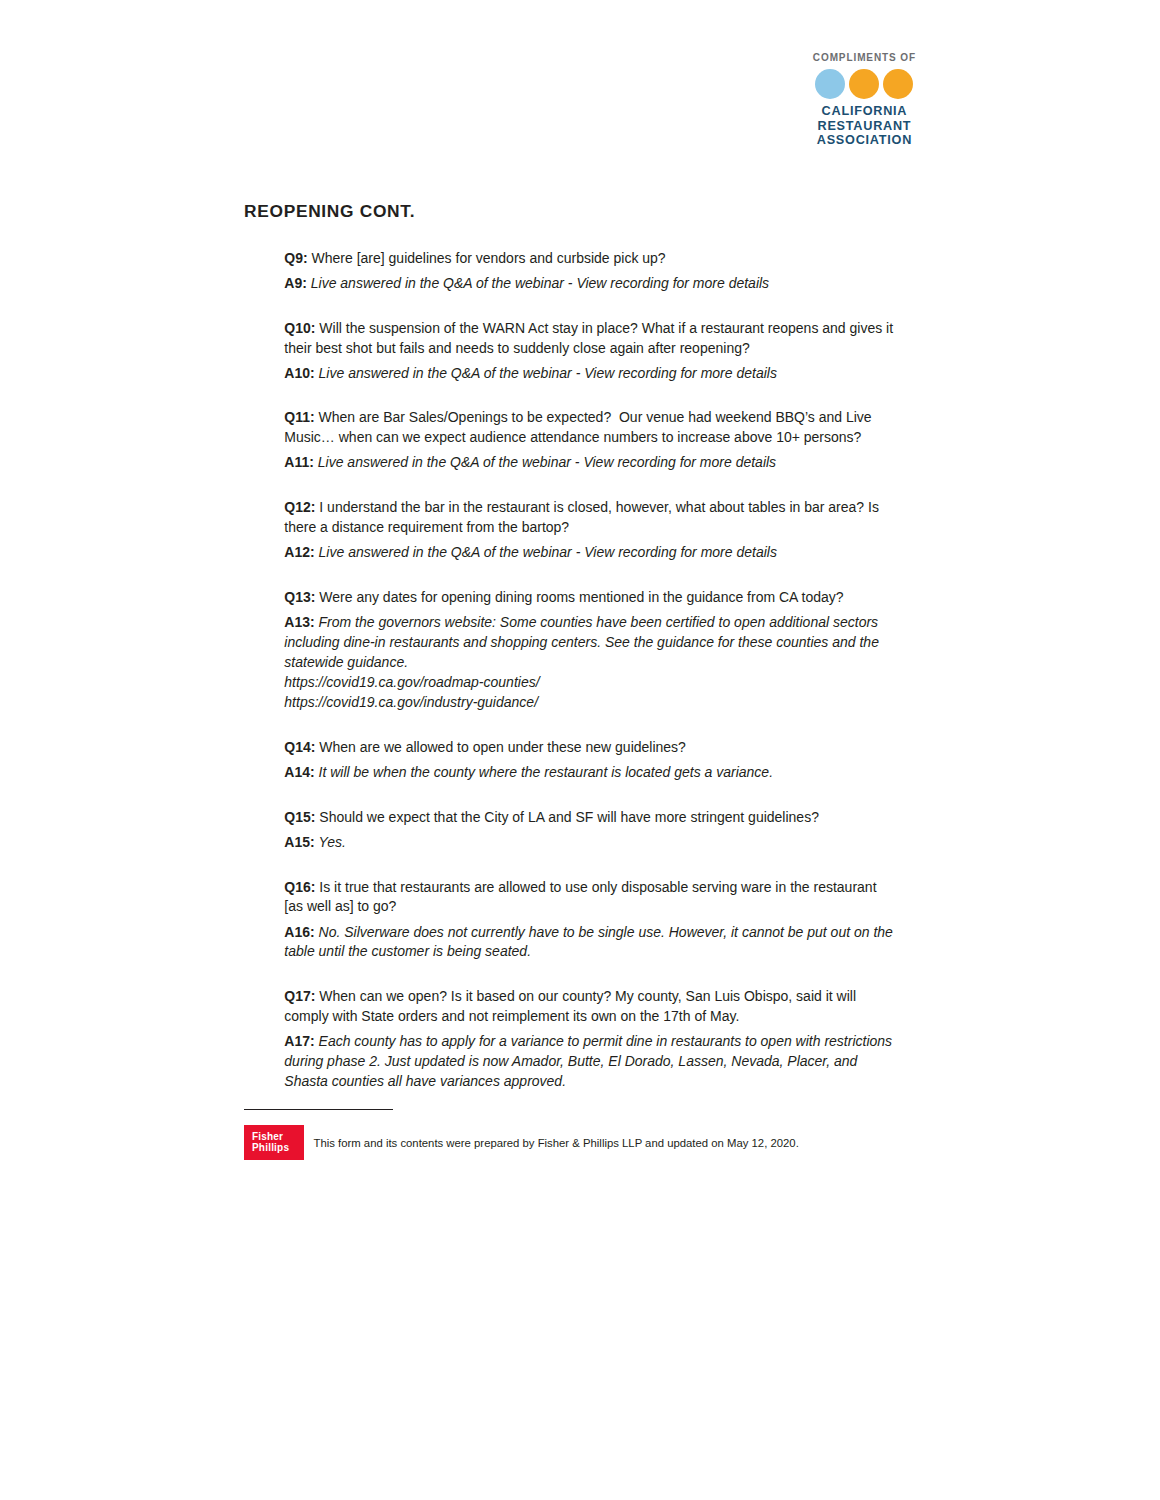COMPLIMENTS OF
CALIFORNIA
RESTAURANT
ASSOCIATION
REOPENING CONT.
Q9: Where [are] guidelines for vendors and curbside pick up?
A9: Live answered in the Q&A of the webinar - View recording for more details
Q10: Will the suspension of the WARN Act stay in place? What if a restaurant reopens and gives it their best shot but fails and needs to suddenly close again after reopening?
A10: Live answered in the Q&A of the webinar - View recording for more details
Q11: When are Bar Sales/Openings to be expected? Our venue had weekend BBQ’s and Live Music… when can we expect audience attendance numbers to increase above 10+ persons?
A11: Live answered in the Q&A of the webinar - View recording for more details
Q12: I understand the bar in the restaurant is closed, however, what about tables in bar area? Is there a distance requirement from the bartop?
A12: Live answered in the Q&A of the webinar - View recording for more details
Q13: Were any dates for opening dining rooms mentioned in the guidance from CA today?
A13: From the governors website: Some counties have been certified to open additional sectors including dine-in restaurants and shopping centers. See the guidance for these counties and the statewide guidance. https://covid19.ca.gov/roadmap-counties/ https://covid19.ca.gov/industry-guidance/
Q14: When are we allowed to open under these new guidelines?
A14: It will be when the county where the restaurant is located gets a variance.
Q15: Should we expect that the City of LA and SF will have more stringent guidelines?
A15: Yes.
Q16: Is it true that restaurants are allowed to use only disposable serving ware in the restaurant [as well as] to go?
A16: No. Silverware does not currently have to be single use. However, it cannot be put out on the table until the customer is being seated.
Q17: When can we open? Is it based on our county? My county, San Luis Obispo, said it will comply with State orders and not reimplement its own on the 17th of May.
A17: Each county has to apply for a variance to permit dine in restaurants to open with restrictions during phase 2. Just updated is now Amador, Butte, El Dorado, Lassen, Nevada, Placer, and Shasta counties all have variances approved.
Fisher
Phillips
This form and its contents were prepared by Fisher & Phillips LLP and updated on May 12, 2020.